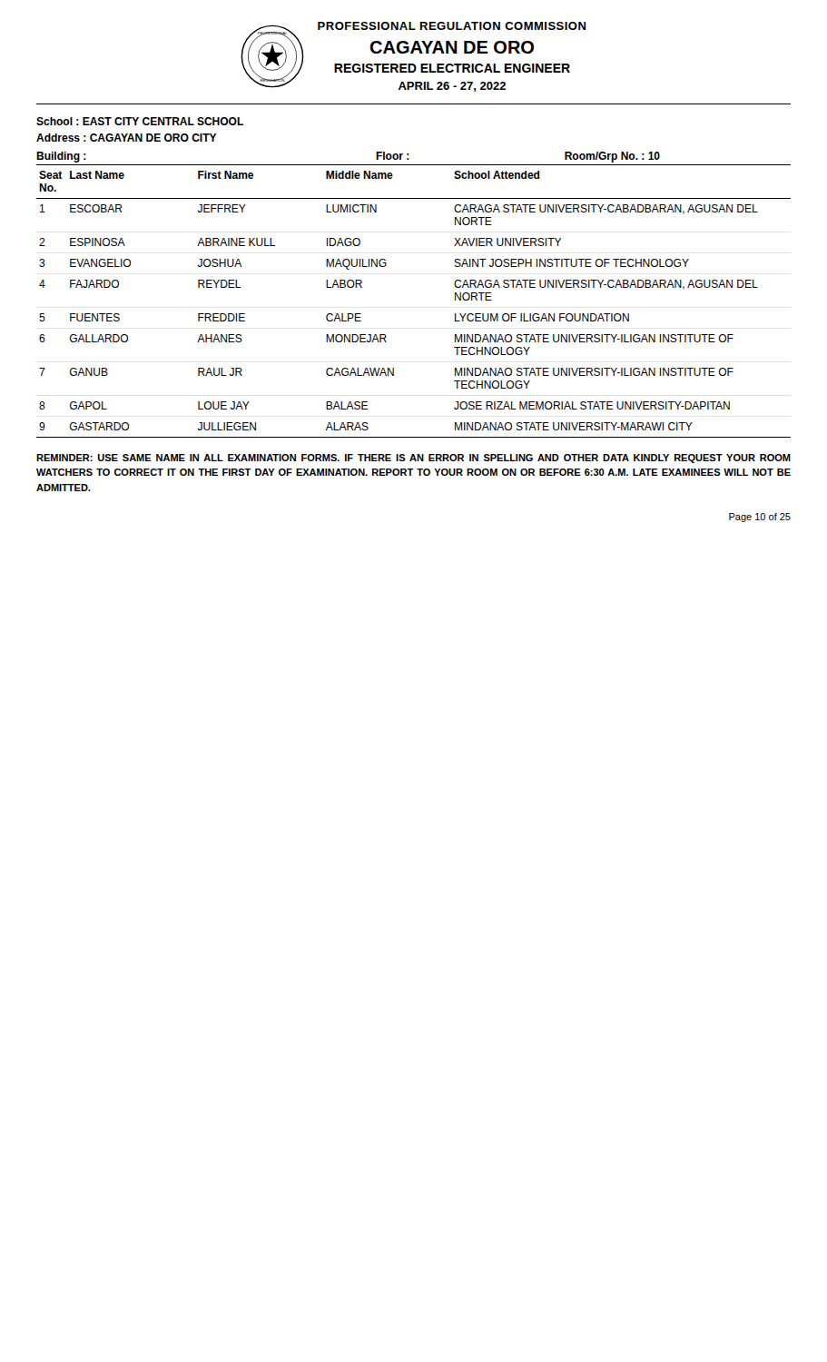PROFESSIONAL REGULATION
PROFESSIONAL REGULATION COMMISSION
CAGAYAN DE ORO
REGISTERED ELECTRICAL ENGINEER
APRIL 26 - 27, 2022
School : EAST CITY CENTRAL SCHOOL
Address : CAGAYAN DE ORO CITY
Building :
Floor :
Room/Grp No. : 10
| Seat No. | Last Name | First Name | Middle Name | School Attended |
| --- | --- | --- | --- | --- |
| 1 | ESCOBAR | JEFFREY | LUMICTIN | CARAGA STATE UNIVERSITY-CABADBARAN, AGUSAN DEL NORTE |
| 2 | ESPINOSA | ABRAINE KULL | IDAGO | XAVIER UNIVERSITY |
| 3 | EVANGELIO | JOSHUA | MAQUILING | SAINT JOSEPH INSTITUTE OF TECHNOLOGY |
| 4 | FAJARDO | REYDEL | LABOR | CARAGA STATE UNIVERSITY-CABADBARAN, AGUSAN DEL NORTE |
| 5 | FUENTES | FREDDIE | CALPE | LYCEUM OF ILIGAN FOUNDATION |
| 6 | GALLARDO | AHANES | MONDEJAR | MINDANAO STATE UNIVERSITY-ILIGAN INSTITUTE OF TECHNOLOGY |
| 7 | GANUB | RAUL JR | CAGALAWAN | MINDANAO STATE UNIVERSITY-ILIGAN INSTITUTE OF TECHNOLOGY |
| 8 | GAPOL | LOUE JAY | BALASE | JOSE RIZAL MEMORIAL STATE UNIVERSITY-DAPITAN |
| 9 | GASTARDO | JULLIEGEN | ALARAS | MINDANAO STATE UNIVERSITY-MARAWI CITY |
REMINDER: USE SAME NAME IN ALL EXAMINATION FORMS. IF THERE IS AN ERROR IN SPELLING AND OTHER DATA KINDLY REQUEST YOUR ROOM WATCHERS TO CORRECT IT ON THE FIRST DAY OF EXAMINATION. REPORT TO YOUR ROOM ON OR BEFORE 6:30 A.M. LATE EXAMINEES WILL NOT BE ADMITTED.
Page 10 of 25